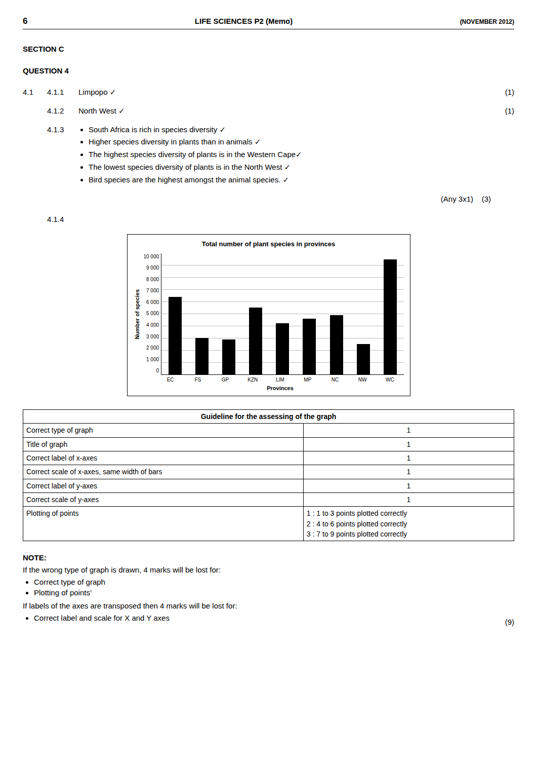6 LIFE SCIENCES P2 (Memo) (NOVEMBER 2012)
SECTION C
QUESTION 4
4.1
4.1.1
Limpopo ✓
(1)
4.1.2
North West ✓
(1)
4.1.3
South Africa is rich in species diversity ✓
Higher species diversity in plants than in animals ✓
The highest species diversity of plants is in the Western Cape✓
The lowest species diversity of plants is in the North West ✓
Bird species are the highest amongst the animal species. ✓
(Any 3x1) (3)
4.1.4
Total number of plant species in provinces
Number of species
10 000 9 000 8 000 7 000 6 000 5 000 4 000 3 000 2 000 1 000 0
EC FS GP KZN LIM MP NC NW WC
Provinces
| Guideline for the assessing of the graph |
| --- |
| Correct type of graph | 1 |
| Title of graph | 1 |
| Correct label of x-axes | 1 |
| Correct scale of x-axes, same width of bars | 1 |
| Correct label of y-axes | 1 |
| Correct scale of y-axes | 1 |
| Plotting of points | 1 : 1 to 3 points plotted correctly 2 : 4 to 6 points plotted correctly 3 : 7 to 9 points plotted correctly |
NOTE:
If the wrong type of graph is drawn, 4 marks will be lost for:
Correct type of graph
Plotting of points’
If labels of the axes are transposed then 4 marks will be lost for:
Correct label and scale for X and Y axes
(9)